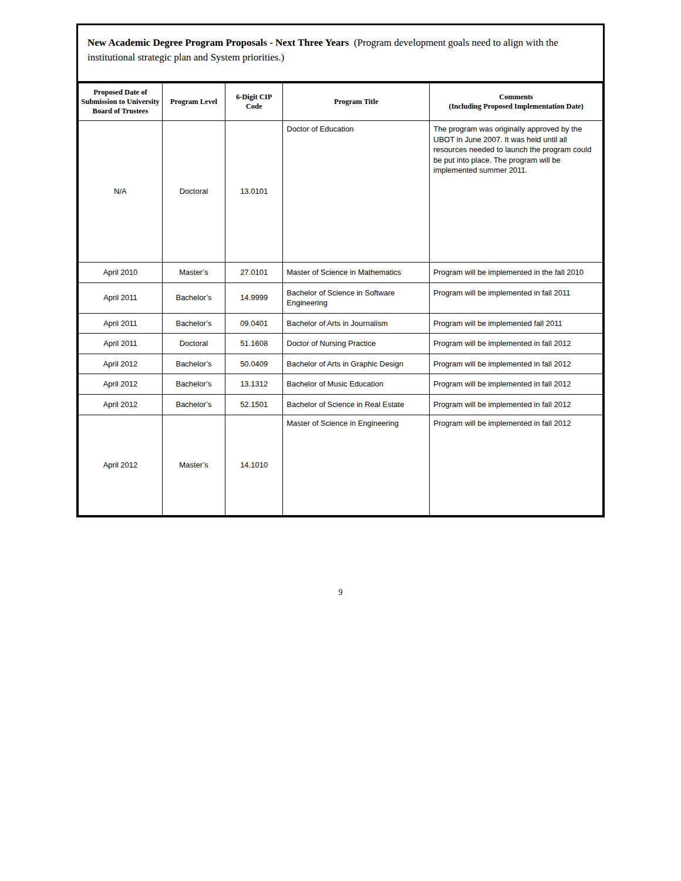New Academic Degree Program Proposals - Next Three Years (Program development goals need to align with the institutional strategic plan and System priorities.)
| Proposed Date of Submission to University Board of Trustees | Program Level | 6-Digit CIP Code | Program Title | Comments (Including Proposed Implementation Date) |
| --- | --- | --- | --- | --- |
| N/A | Doctoral | 13.0101 | Doctor of Education | The program was originally approved by the UBOT in June 2007. It was held until all resources needed to launch the program could be put into place. The program will be implemented summer 2011. |
| April 2010 | Master’s | 27.0101 | Master of Science in Mathematics | Program will be implemented in the fall 2010 |
| April 2011 | Bachelor’s | 14.9999 | Bachelor of Science in Software Engineering | Program will be implemented in fall 2011 |
| April 2011 | Bachelor’s | 09.0401 | Bachelor of Arts in Journalism | Program will be implemented fall 2011 |
| April 2011 | Doctoral | 51.1608 | Doctor of Nursing Practice | Program will be implemented in fall 2012 |
| April 2012 | Bachelor’s | 50.0409 | Bachelor of Arts in Graphic Design | Program will be implemented in fall 2012 |
| April 2012 | Bachelor’s | 13.1312 | Bachelor of Music Education | Program will be implemented in fall 2012 |
| April 2012 | Bachelor’s | 52.1501 | Bachelor of Science in Real Estate | Program will be implemented in fall 2012 |
| April 2012 | Master’s | 14.1010 | Master of Science in Engineering | Program will be implemented in fall 2012 |
9